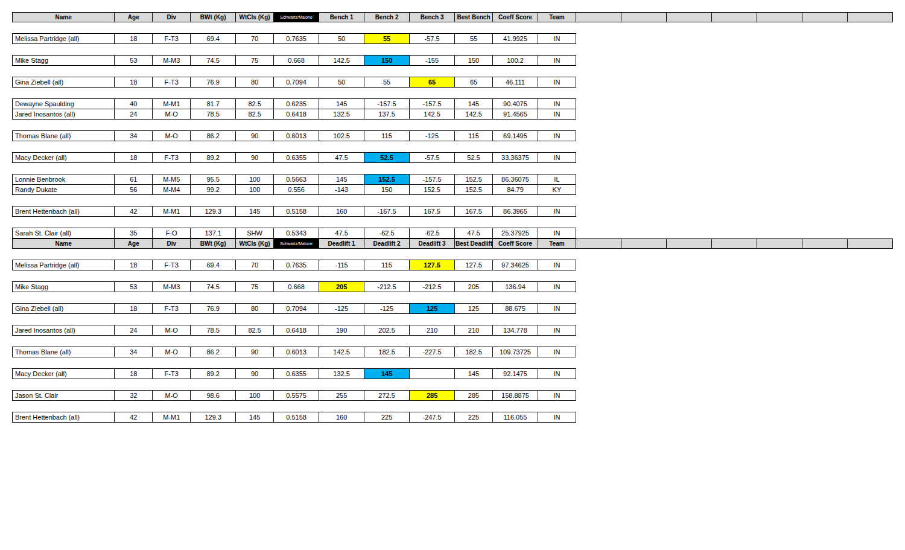| Name | Age | Div | BWt (Kg) | WtCls (Kg) | Schwartz/Malone | Bench 1 | Bench 2 | Bench 3 | Best Bench | Coeff Score | Team | | | | | | | |
| --- | --- | --- | --- | --- | --- | --- | --- | --- | --- | --- | --- | --- | --- | --- | --- | --- | --- | --- |
| Melissa Partridge (all) | 18 | F-T3 | 69.4 | 70 | 0.7635 | 50 | 55 | -57.5 | 55 | 41.9925 | IN | | | | | | | |
| Mike Stagg | 53 | M-M3 | 74.5 | 75 | 0.668 | 142.5 | 150 | -155 | 150 | 100.2 | IN | | | | | | | |
| Gina Ziebell (all) | 18 | F-T3 | 76.9 | 80 | 0.7094 | 50 | 55 | 65 | 65 | 46.111 | IN | | | | | | | |
| Dewayne Spaulding | 40 | M-M1 | 81.7 | 82.5 | 0.6235 | 145 | -157.5 | -157.5 | 145 | 90.4075 | IN | | | | | | | |
| Jared Inosantos (all) | 24 | M-O | 78.5 | 82.5 | 0.6418 | 132.5 | 137.5 | 142.5 | 142.5 | 91.4565 | IN | | | | | | | |
| Thomas Blane (all) | 34 | M-O | 86.2 | 90 | 0.6013 | 102.5 | 115 | -125 | 115 | 69.1495 | IN | | | | | | | |
| Macy Decker (all) | 18 | F-T3 | 89.2 | 90 | 0.6355 | 47.5 | 52.5 | -57.5 | 52.5 | 33.36375 | IN | | | | | | | |
| Lonnie Benbrook | 61 | M-M5 | 95.5 | 100 | 0.5663 | 145 | 152.5 | -157.5 | 152.5 | 86.36075 | IL | | | | | | | |
| Randy Dukate | 56 | M-M4 | 99.2 | 100 | 0.556 | -143 | 150 | 152.5 | 152.5 | 84.79 | KY | | | | | | | |
| Brent Hettenbach (all) | 42 | M-M1 | 129.3 | 145 | 0.5158 | 160 | -167.5 | 167.5 | 167.5 | 86.3965 | IN | | | | | | | |
| Sarah St. Clair (all) | 35 | F-O | 137.1 | SHW | 0.5343 | 47.5 | -62.5 | -62.5 | 47.5 | 25.37925 | IN | | | | | | | |
| Name | Age | Div | BWt (Kg) | WtCls (Kg) | Schwartz/Malone | Deadlift 1 | Deadlift 2 | Deadlift 3 | Best Deadlift | Coeff Score | Team | | | | | | | |
| --- | --- | --- | --- | --- | --- | --- | --- | --- | --- | --- | --- | --- | --- | --- | --- | --- | --- | --- |
| Melissa Partridge (all) | 18 | F-T3 | 69.4 | 70 | 0.7635 | -115 | 115 | 127.5 | 127.5 | 97.34625 | IN | | | | | | | |
| Mike Stagg | 53 | M-M3 | 74.5 | 75 | 0.668 | 205 | -212.5 | -212.5 | 205 | 136.94 | IN | | | | | | | |
| Gina Ziebell (all) | 18 | F-T3 | 76.9 | 80 | 0.7094 | -125 | -125 | 125 | 125 | 88.675 | IN | | | | | | | |
| Jared Inosantos (all) | 24 | M-O | 78.5 | 82.5 | 0.6418 | 190 | 202.5 | 210 | 210 | 134.778 | IN | | | | | | | |
| Thomas Blane (all) | 34 | M-O | 86.2 | 90 | 0.6013 | 142.5 | 182.5 | -227.5 | 182.5 | 109.73725 | IN | | | | | | | |
| Macy Decker (all) | 18 | F-T3 | 89.2 | 90 | 0.6355 | 132.5 | 145 | | 145 | 92.1475 | IN | | | | | | | |
| Jason St. Clair | 32 | M-O | 98.6 | 100 | 0.5575 | 255 | 272.5 | 285 | 285 | 158.8875 | IN | | | | | | | |
| Brent Hettenbach (all) | 42 | M-M1 | 129.3 | 145 | 0.5158 | 160 | 225 | -247.5 | 225 | 116.055 | IN | | | | | | | |